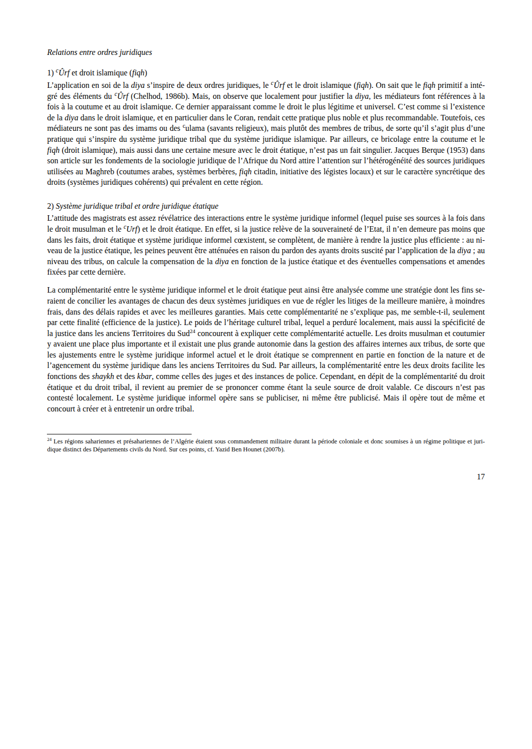Relations entre ordres juridiques
1) c Ûrf et droit islamique (fiqh)
L’application en soi de la diya s’inspire de deux ordres juridiques, le c Ûrf et le droit islamique (fiqh). On sait que le fiqh primitif a intégré des éléments du c Ûrf (Chelhod, 1986b). Mais, on observe que localement pour justifier la diya, les médiateurs font références à la fois à la coutume et au droit islamique. Ce dernier apparaissant comme le droit le plus légitime et universel. C’est comme si l’existence de la diya dans le droit islamique, et en particulier dans le Coran, rendait cette pratique plus noble et plus recommandable. Toutefois, ces médiateurs ne sont pas des imams ou des culama (savants religieux), mais plutôt des membres de tribus, de sorte qu’il s’agit plus d’une pratique qui s’inspire du système juridique tribal que du système juridique islamique. Par ailleurs, ce bricolage entre la coutume et le fiqh (droit islamique), mais aussi dans une certaine mesure avec le droit étatique, n’est pas un fait singulier. Jacques Berque (1953) dans son article sur les fondements de la sociologie juridique de l’Afrique du Nord attire l’attention sur l’hétérogénéité des sources juridiques utilisées au Maghreb (coutumes arabes, systèmes berbères, fiqh citadin, initiative des légistes locaux) et sur le caractère syncrétique des droits (systèmes juridiques cohérents) qui prévalent en cette région.
2) Système juridique tribal et ordre juridique étatique
L’attitude des magistrats est assez révélatrice des interactions entre le système juridique informel (lequel puise ses sources à la fois dans le droit musulman et le c Urf) et le droit étatique. En effet, si la justice relève de la souveraineté de l’Etat, il n’en demeure pas moins que dans les faits, droit étatique et système juridique informel cœxistent, se complètent, de manière à rendre la justice plus efficiente : au niveau de la justice étatique, les peines peuvent être atténuées en raison du pardon des ayants droits suscité par l’application de la diya ; au niveau des tribus, on calcule la compensation de la diya en fonction de la justice étatique et des éventuelles compensations et amendes fixées par cette dernière.
La complémentarité entre le système juridique informel et le droit étatique peut ainsi être analysée comme une stratégie dont les fins seraient de concilier les avantages de chacun des deux systèmes juridiques en vue de régler les litiges de la meilleure manière, à moindres frais, dans des délais rapides et avec les meilleures garanties. Mais cette complémentarité ne s’explique pas, me semble-t-il, seulement par cette finalité (efficience de la justice). Le poids de l’héritage culturel tribal, lequel a perduré localement, mais aussi la spécificité de la justice dans les anciens Territoires du Sud24 concourent à expliquer cette complémentarité actuelle. Les droits musulman et coutumier y avaient une place plus importante et il existait une plus grande autonomie dans la gestion des affaires internes aux tribus, de sorte que les ajustements entre le système juridique informel actuel et le droit étatique se comprennent en partie en fonction de la nature et de l’agencement du système juridique dans les anciens Territoires du Sud. Par ailleurs, la complémentarité entre les deux droits facilite les fonctions des shaykh et des kbar, comme celles des juges et des instances de police. Cependant, en dépit de la complémentarité du droit étatique et du droit tribal, il revient au premier de se prononcer comme étant la seule source de droit valable. Ce discours n’est pas contesté localement. Le système juridique informel opère sans se publiciser, ni même être publicisé. Mais il opère tout de même et concourt à créer et à entretenir un ordre tribal.
24 Les régions sahariennes et présahariennes de l’Algérie étaient sous commandement militaire durant la période coloniale et donc soumises à un régime politique et juridique distinct des Départements civils du Nord. Sur ces points, cf. Yazid Ben Hounet (2007b).
17